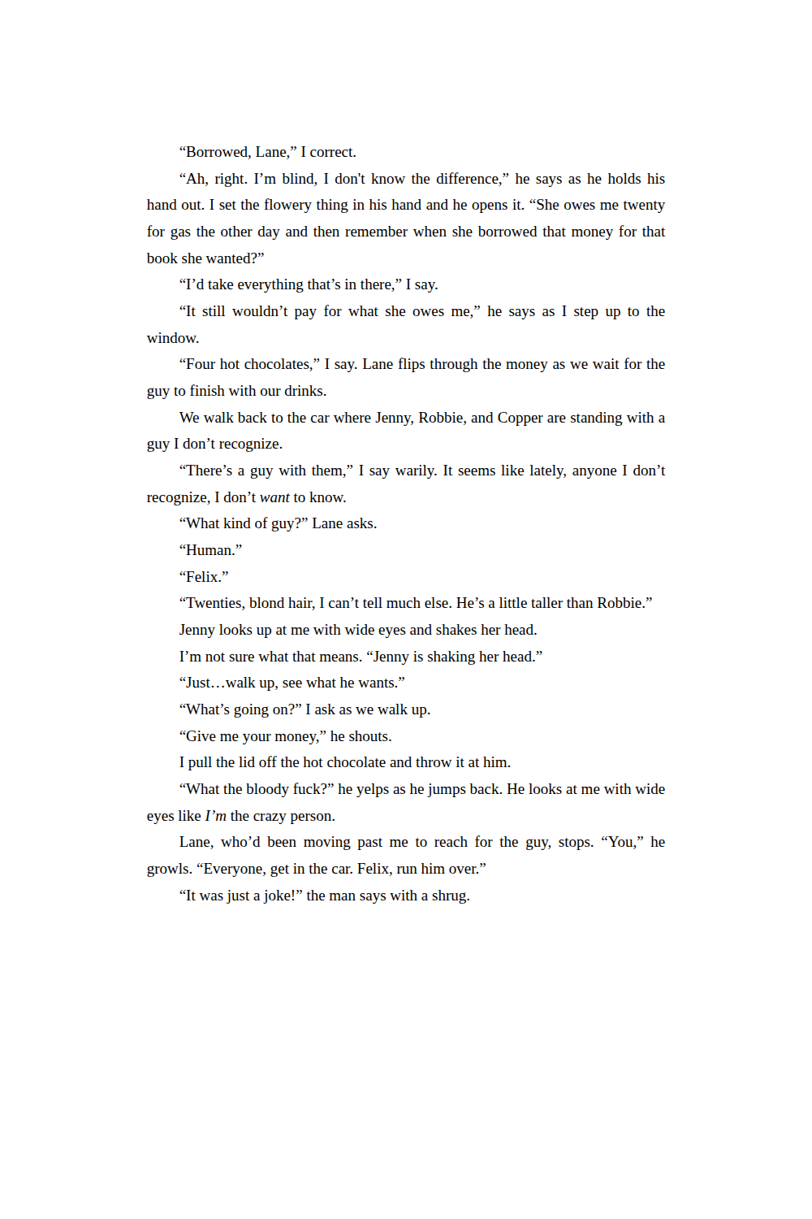“Borrowed, Lane,” I correct.
“Ah, right. I’m blind, I don't know the difference,” he says as he holds his hand out. I set the flowery thing in his hand and he opens it. “She owes me twenty for gas the other day and then remember when she borrowed that money for that book she wanted?”
“I’d take everything that’s in there,” I say.
“It still wouldn’t pay for what she owes me,” he says as I step up to the window.
“Four hot chocolates,” I say. Lane flips through the money as we wait for the guy to finish with our drinks.
We walk back to the car where Jenny, Robbie, and Copper are standing with a guy I don’t recognize.
“There’s a guy with them,” I say warily. It seems like lately, anyone I don’t recognize, I don’t want to know.
“What kind of guy?” Lane asks.
“Human.”
“Felix.”
“Twenties, blond hair, I can’t tell much else. He’s a little taller than Robbie.”
Jenny looks up at me with wide eyes and shakes her head.
I’m not sure what that means. “Jenny is shaking her head.”
“Just…walk up, see what he wants.”
“What’s going on?” I ask as we walk up.
“Give me your money,” he shouts.
I pull the lid off the hot chocolate and throw it at him.
“What the bloody fuck?” he yelps as he jumps back. He looks at me with wide eyes like I’m the crazy person.
Lane, who’d been moving past me to reach for the guy, stops. “You,” he growls. “Everyone, get in the car. Felix, run him over.”
“It was just a joke!” the man says with a shrug.